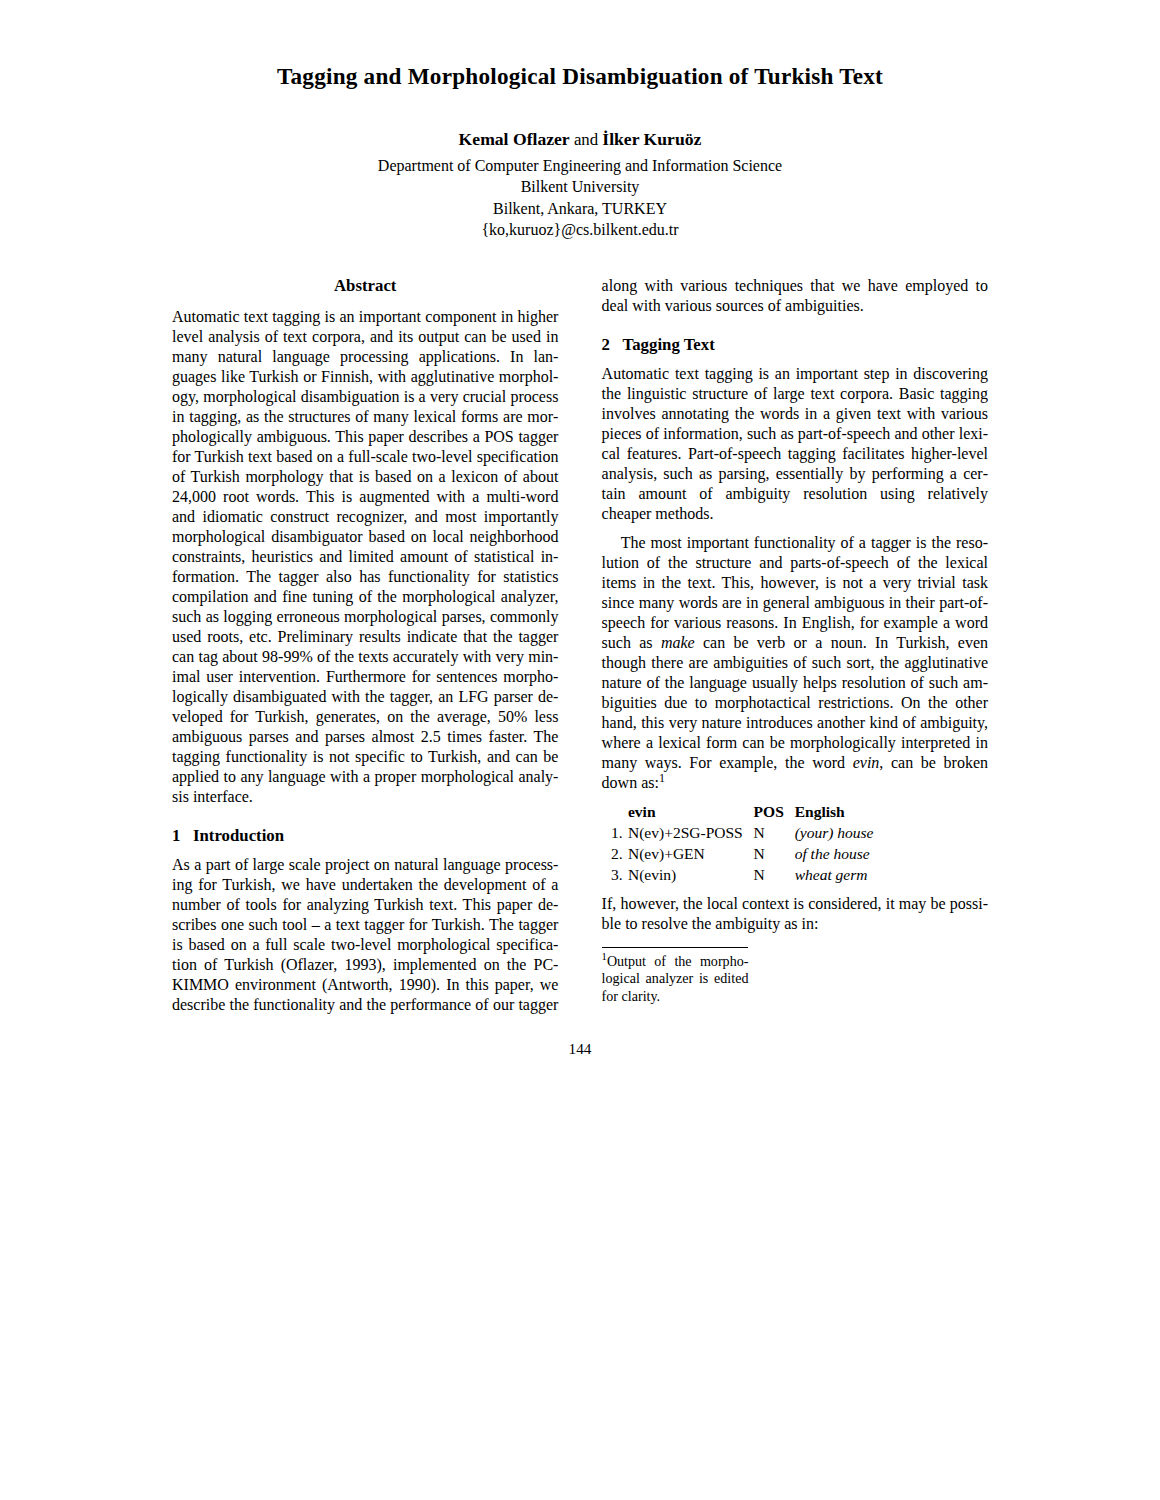Tagging and Morphological Disambiguation of Turkish Text
Kemal Oflazer and İlker Kuruöz
Department of Computer Engineering and Information Science
Bilkent University
Bilkent, Ankara, TURKEY
{ko,kuruoz}@cs.bilkent.edu.tr
Abstract
Automatic text tagging is an important component in higher level analysis of text corpora, and its output can be used in many natural language processing applications. In languages like Turkish or Finnish, with agglutinative morphology, morphological disambiguation is a very crucial process in tagging, as the structures of many lexical forms are morphologically ambiguous. This paper describes a POS tagger for Turkish text based on a full-scale two-level specification of Turkish morphology that is based on a lexicon of about 24,000 root words. This is augmented with a multi-word and idiomatic construct recognizer, and most importantly morphological disambiguator based on local neighborhood constraints, heuristics and limited amount of statistical information. The tagger also has functionality for statistics compilation and fine tuning of the morphological analyzer, such as logging erroneous morphological parses, commonly used roots, etc. Preliminary results indicate that the tagger can tag about 98-99% of the texts accurately with very minimal user intervention. Furthermore for sentences morphologically disambiguated with the tagger, an LFG parser developed for Turkish, generates, on the average, 50% less ambiguous parses and parses almost 2.5 times faster. The tagging functionality is not specific to Turkish, and can be applied to any language with a proper morphological analysis interface.
1 Introduction
As a part of large scale project on natural language processing for Turkish, we have undertaken the development of a number of tools for analyzing Turkish text. This paper describes one such tool – a text tagger for Turkish. The tagger is based on a full scale two-level morphological specification of Turkish (Oflazer, 1993), implemented on the PC-KIMMO environment (Antworth, 1990). In this paper, we describe the functionality and the performance of our tagger along with various techniques that we have employed to deal with various sources of ambiguities.
2 Tagging Text
Automatic text tagging is an important step in discovering the linguistic structure of large text corpora. Basic tagging involves annotating the words in a given text with various pieces of information, such as part-of-speech and other lexical features. Part-of-speech tagging facilitates higher-level analysis, such as parsing, essentially by performing a certain amount of ambiguity resolution using relatively cheaper methods.
The most important functionality of a tagger is the resolution of the structure and parts-of-speech of the lexical items in the text. This, however, is not a very trivial task since many words are in general ambiguous in their part-of-speech for various reasons. In English, for example a word such as make can be verb or a noun. In Turkish, even though there are ambiguities of such sort, the agglutinative nature of the language usually helps resolution of such ambiguities due to morphotactical restrictions. On the other hand, this very nature introduces another kind of ambiguity, where a lexical form can be morphologically interpreted in many ways. For example, the word evin, can be broken down as:1
| | evin | POS | English |
| --- | --- | --- | --- |
| 1. | N(ev)+2SG-POSS | N | (your) house |
| 2. | N(ev)+GEN | N | of the house |
| 3. | N(evin) | N | wheat germ |
If, however, the local context is considered, it may be possible to resolve the ambiguity as in:
1Output of the morphological analyzer is edited for clarity.
144